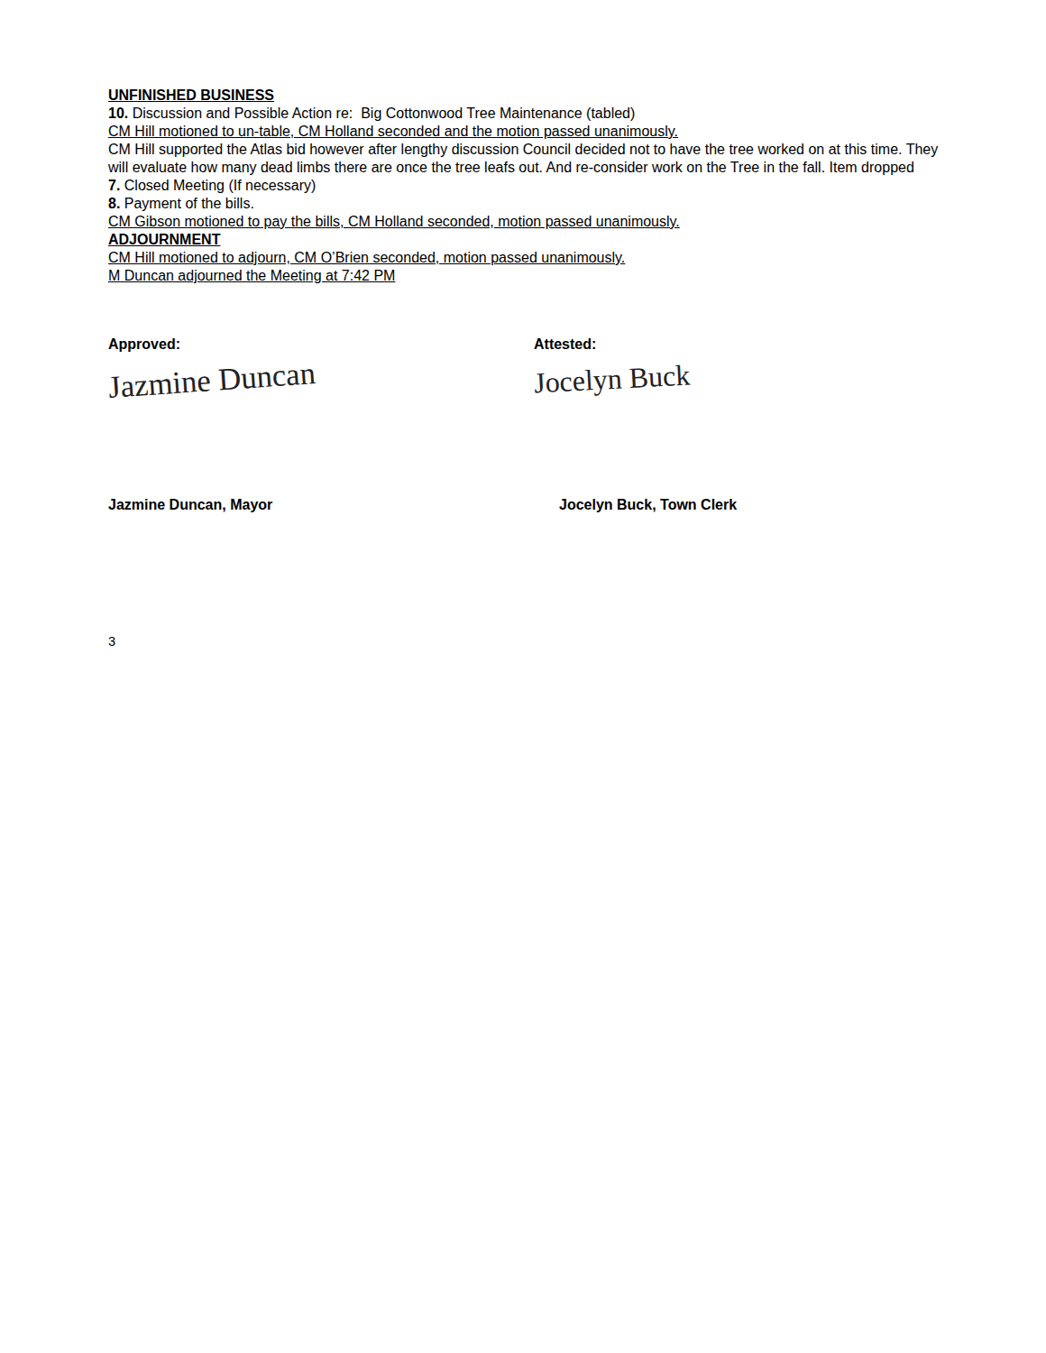UNFINISHED BUSINESS
10. Discussion and Possible Action re: Big Cottonwood Tree Maintenance (tabled)
CM Hill motioned to un-table, CM Holland seconded and the motion passed unanimously.
CM Hill supported the Atlas bid however after lengthy discussion Council decided not to have the tree worked on at this time. They will evaluate how many dead limbs there are once the tree leafs out. And re-consider work on the Tree in the fall. Item dropped
7. Closed Meeting (If necessary)
8. Payment of the bills.
CM Gibson motioned to pay the bills, CM Holland seconded, motion passed unanimously.
ADJOURNMENT
CM Hill motioned to adjourn, CM O’Brien seconded, motion passed unanimously.
M Duncan adjourned the Meeting at 7:42 PM
Approved:
Attested:
Jazmine Duncan
Jocelyn Buck
Jazmine Duncan, Mayor
Jocelyn Buck, Town Clerk
3